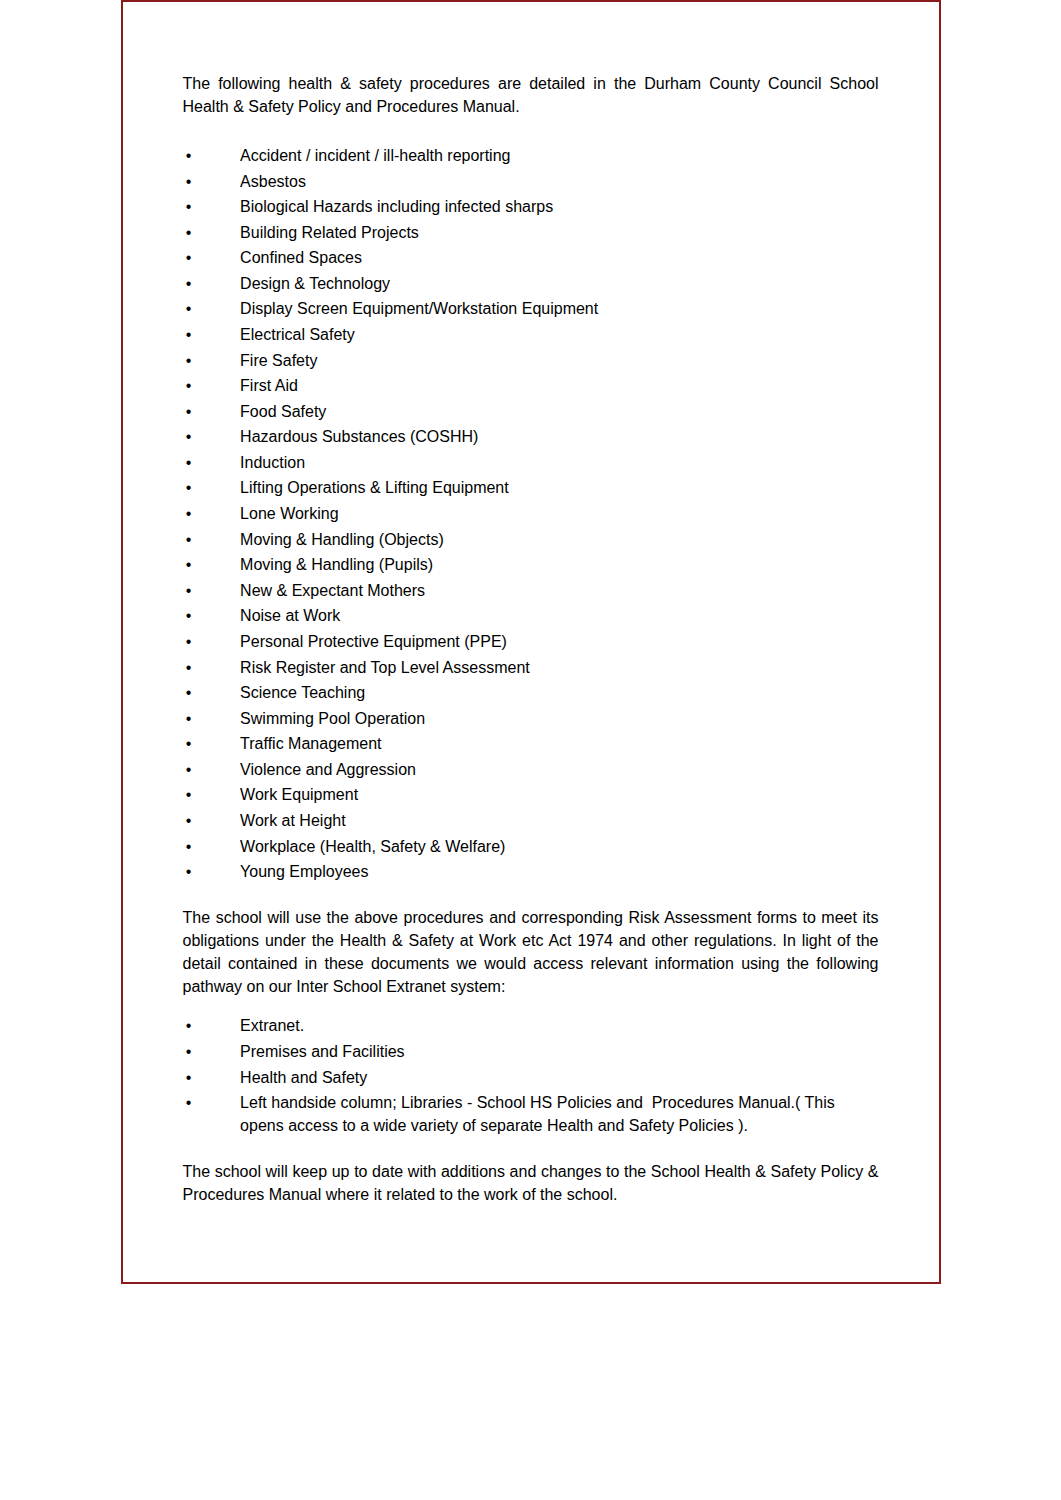The following health & safety procedures are detailed in the Durham County Council School Health & Safety Policy and Procedures Manual.
Accident / incident / ill-health reporting
Asbestos
Biological Hazards including infected sharps
Building Related Projects
Confined Spaces
Design & Technology
Display Screen Equipment/Workstation Equipment
Electrical Safety
Fire Safety
First Aid
Food Safety
Hazardous Substances (COSHH)
Induction
Lifting Operations & Lifting Equipment
Lone Working
Moving & Handling (Objects)
Moving & Handling (Pupils)
New & Expectant Mothers
Noise at Work
Personal Protective Equipment (PPE)
Risk Register and Top Level Assessment
Science Teaching
Swimming Pool Operation
Traffic Management
Violence and Aggression
Work Equipment
Work at Height
Workplace (Health, Safety & Welfare)
Young Employees
The school will use the above procedures and corresponding Risk Assessment forms to meet its obligations under the Health & Safety at Work etc Act 1974 and other regulations. In light of the detail contained in these documents we would access relevant information using the following pathway on our Inter School Extranet system:
Extranet.
Premises and Facilities
Health and Safety
Left handside column; Libraries - School HS Policies and Procedures Manual.( This opens access to a wide variety of separate Health and Safety Policies ).
The school will keep up to date with additions and changes to the School Health & Safety Policy & Procedures Manual where it related to the work of the school.